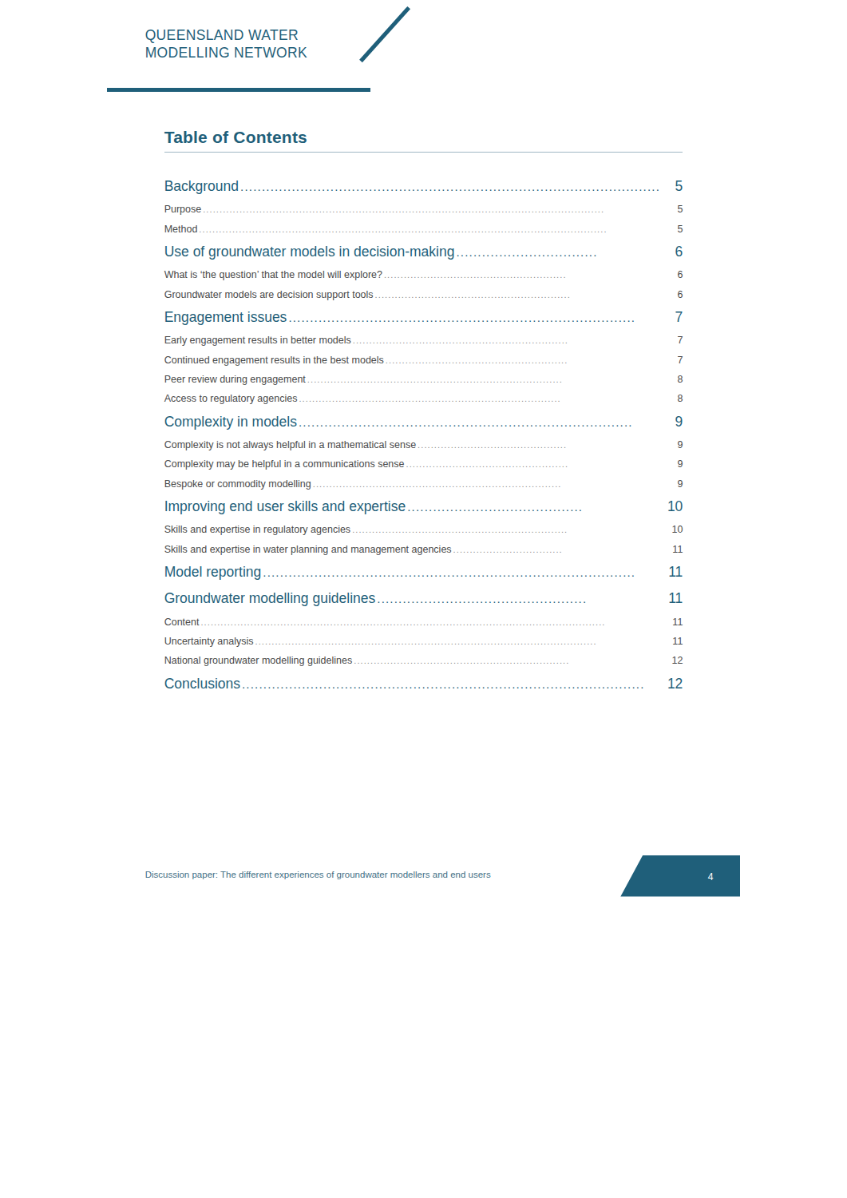Queensland Water Modelling Network
Table of Contents
Background .................................................................................................. 5
Purpose ......................................................................................................................... 5
Method ........................................................................................................................... 5
Use of groundwater models in decision-making ................................. 6
What is ‘the question’ that the model will explore? ....................................................... 6
Groundwater models are decision support tools ........................................................... 6
Engagement issues ................................................................................. 7
Early engagement results in better models ................................................................. 7
Continued engagement results in the best models ....................................................... 7
Peer review during engagement ............................................................................. 8
Access to regulatory agencies ............................................................................... 8
Complexity in models .............................................................................. 9
Complexity is not always helpful in a mathematical sense ............................................. 9
Complexity may be helpful in a communications sense ................................................. 9
Bespoke or commodity modelling ........................................................................... 9
Improving end user skills and expertise ......................................... 10
Skills and expertise in regulatory agencies ................................................................. 10
Skills and expertise in water planning and management agencies ................................. 11
Model reporting ....................................................................................... 11
Groundwater modelling guidelines ................................................. 11
Content .......................................................................................................................... 11
Uncertainty analysis ....................................................................................................... 11
National groundwater modelling guidelines ................................................................. 12
Conclusions .............................................................................................. 12
Discussion paper: The different experiences of groundwater modellers and end users
4